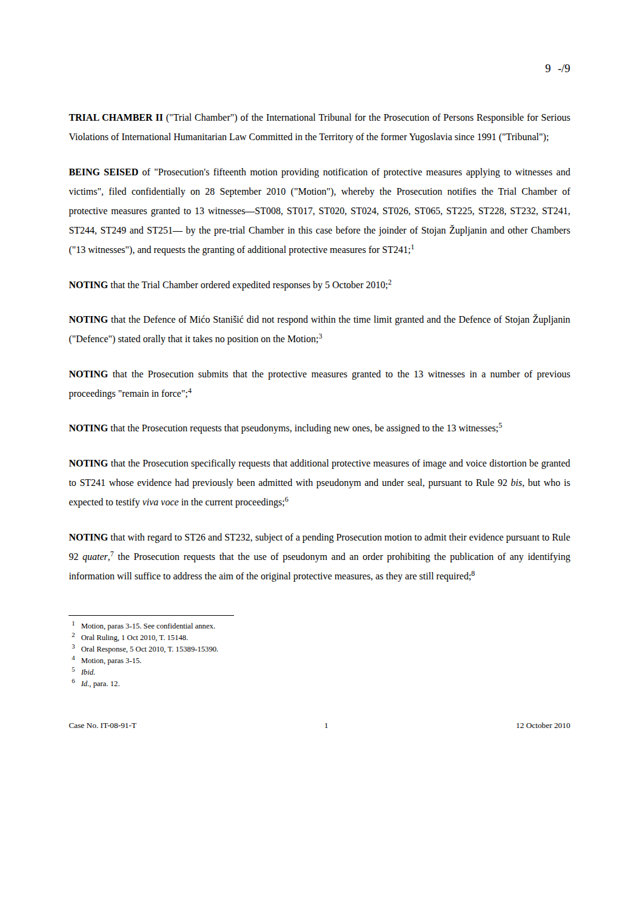9   -/9
TRIAL CHAMBER II ("Trial Chamber") of the International Tribunal for the Prosecution of Persons Responsible for Serious Violations of International Humanitarian Law Committed in the Territory of the former Yugoslavia since 1991 ("Tribunal");
BEING SEISED of "Prosecution's fifteenth motion providing notification of protective measures applying to witnesses and victims", filed confidentially on 28 September 2010 ("Motion"), whereby the Prosecution notifies the Trial Chamber of protective measures granted to 13 witnesses—ST008, ST017, ST020, ST024, ST026, ST065, ST225, ST228, ST232, ST241, ST244, ST249 and ST251— by the pre-trial Chamber in this case before the joinder of Stojan Župljanin and other Chambers ("13 witnesses"), and requests the granting of additional protective measures for ST241;1
NOTING that the Trial Chamber ordered expedited responses by 5 October 2010;2
NOTING that the Defence of Mićo Stanišić did not respond within the time limit granted and the Defence of Stojan Župljanin ("Defence") stated orally that it takes no position on the Motion;3
NOTING that the Prosecution submits that the protective measures granted to the 13 witnesses in a number of previous proceedings "remain in force";4
NOTING that the Prosecution requests that pseudonyms, including new ones, be assigned to the 13 witnesses;5
NOTING that the Prosecution specifically requests that additional protective measures of image and voice distortion be granted to ST241 whose evidence had previously been admitted with pseudonym and under seal, pursuant to Rule 92 bis, but who is expected to testify viva voce in the current proceedings;6
NOTING that with regard to ST26 and ST232, subject of a pending Prosecution motion to admit their evidence pursuant to Rule 92 quater,7 the Prosecution requests that the use of pseudonym and an order prohibiting the publication of any identifying information will suffice to address the aim of the original protective measures, as they are still required;8
Motion, paras 3-15. See confidential annex.
Oral Ruling, 1 Oct 2010, T. 15148.
Oral Response, 5 Oct 2010, T. 15389-15390.
Motion, paras 3-15.
Ibid.
Id., para. 12.
Case No. IT-08-91-T 1 12 October 2010